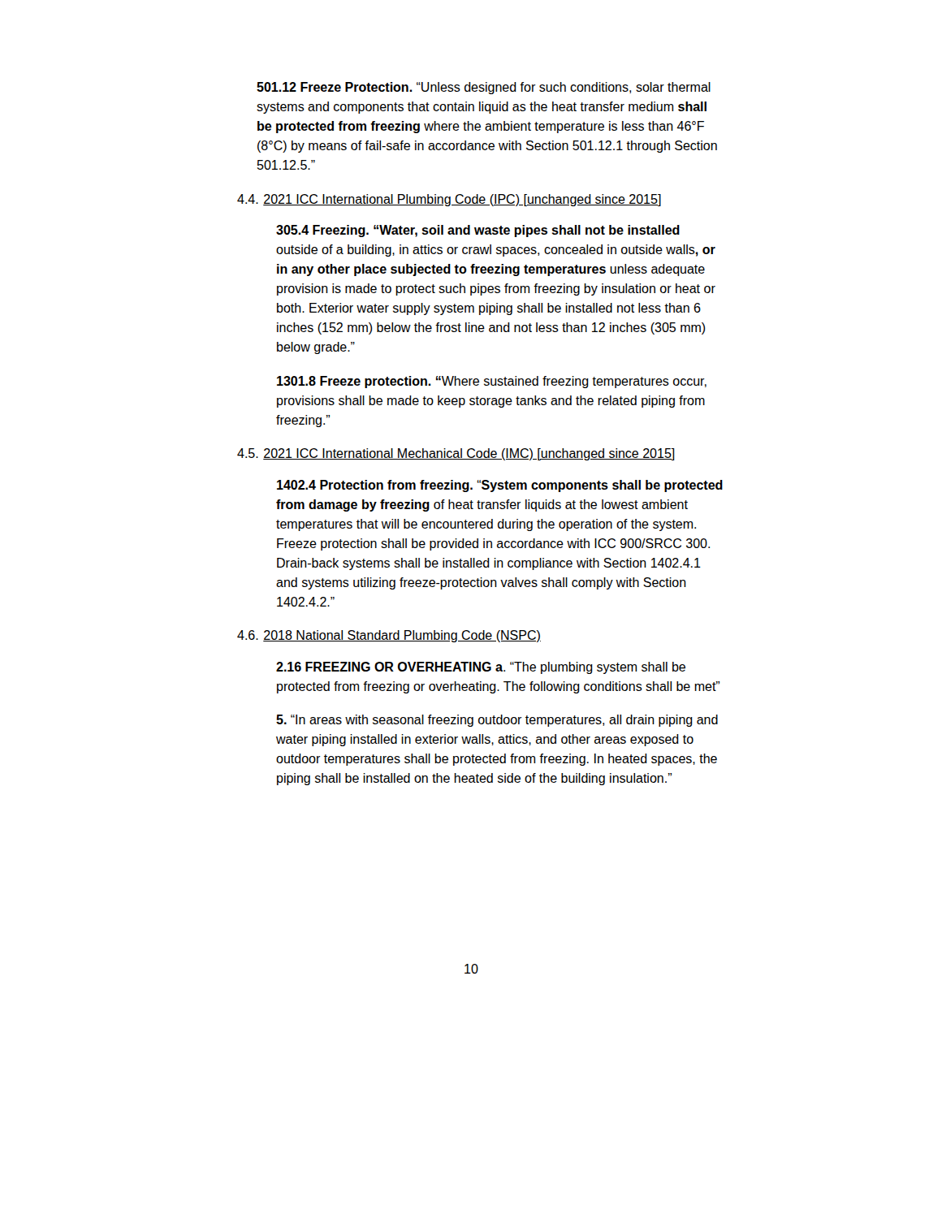501.12 Freeze Protection. “Unless designed for such conditions, solar thermal systems and components that contain liquid as the heat transfer medium shall be protected from freezing where the ambient temperature is less than 46°F (8°C) by means of fail-safe in accordance with Section 501.12.1 through Section 501.12.5.”
4.4. 2021 ICC International Plumbing Code (IPC) [unchanged since 2015]
305.4 Freezing. “Water, soil and waste pipes shall not be installed outside of a building, in attics or crawl spaces, concealed in outside walls, or in any other place subjected to freezing temperatures unless adequate provision is made to protect such pipes from freezing by insulation or heat or both. Exterior water supply system piping shall be installed not less than 6 inches (152 mm) below the frost line and not less than 12 inches (305 mm) below grade.”
1301.8 Freeze protection. “Where sustained freezing temperatures occur, provisions shall be made to keep storage tanks and the related piping from freezing.”
4.5. 2021 ICC International Mechanical Code (IMC) [unchanged since 2015]
1402.4 Protection from freezing. “System components shall be protected from damage by freezing of heat transfer liquids at the lowest ambient temperatures that will be encountered during the operation of the system. Freeze protection shall be provided in accordance with ICC 900/SRCC 300. Drain-back systems shall be installed in compliance with Section 1402.4.1 and systems utilizing freeze-protection valves shall comply with Section 1402.4.2.”
4.6. 2018 National Standard Plumbing Code (NSPC)
2.16 FREEZING OR OVERHEATING a. “The plumbing system shall be protected from freezing or overheating. The following conditions shall be met”
5. “In areas with seasonal freezing outdoor temperatures, all drain piping and water piping installed in exterior walls, attics, and other areas exposed to outdoor temperatures shall be protected from freezing. In heated spaces, the piping shall be installed on the heated side of the building insulation.”
10